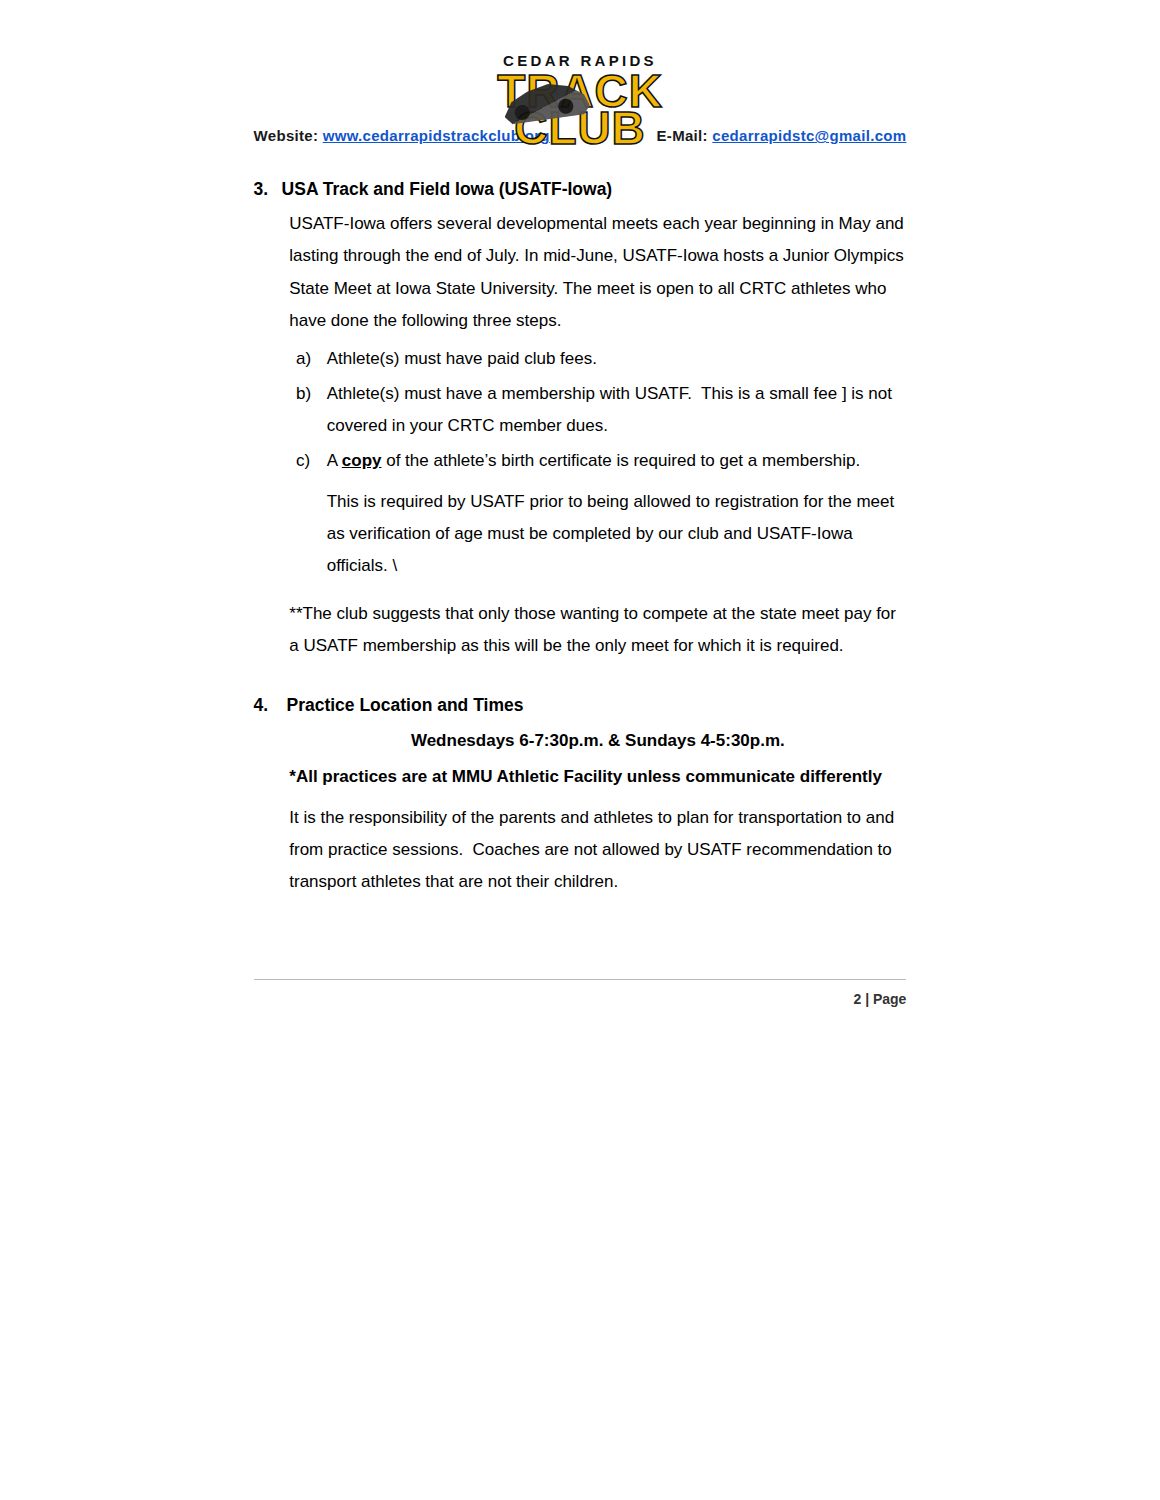CEDAR RAPIDS
TRACK
CLUB
Website: www.cedarrapidstrackclub.org
E-Mail: cedarrapidstc@gmail.com
3. USA Track and Field Iowa (USATF-Iowa)
USATF-Iowa offers several developmental meets each year beginning in May and lasting through the end of July. In mid-June, USATF-Iowa hosts a Junior Olympics State Meet at Iowa State University. The meet is open to all CRTC athletes who have done the following three steps.
a) Athlete(s) must have paid club fees.
b) Athlete(s) must have a membership with USATF. This is a small fee ] is not covered in your CRTC member dues.
c) A copy of the athlete’s birth certificate is required to get a membership.
This is required by USATF prior to being allowed to registration for the meet as verification of age must be completed by our club and USATF-Iowa officials. \
**The club suggests that only those wanting to compete at the state meet pay for a USATF membership as this will be the only meet for which it is required.
4. Practice Location and Times
Wednesdays 6-7:30p.m. & Sundays 4-5:30p.m.
*All practices are at MMU Athletic Facility unless communicate differently
It is the responsibility of the parents and athletes to plan for transportation to and from practice sessions. Coaches are not allowed by USATF recommendation to transport athletes that are not their children.
2 | Page